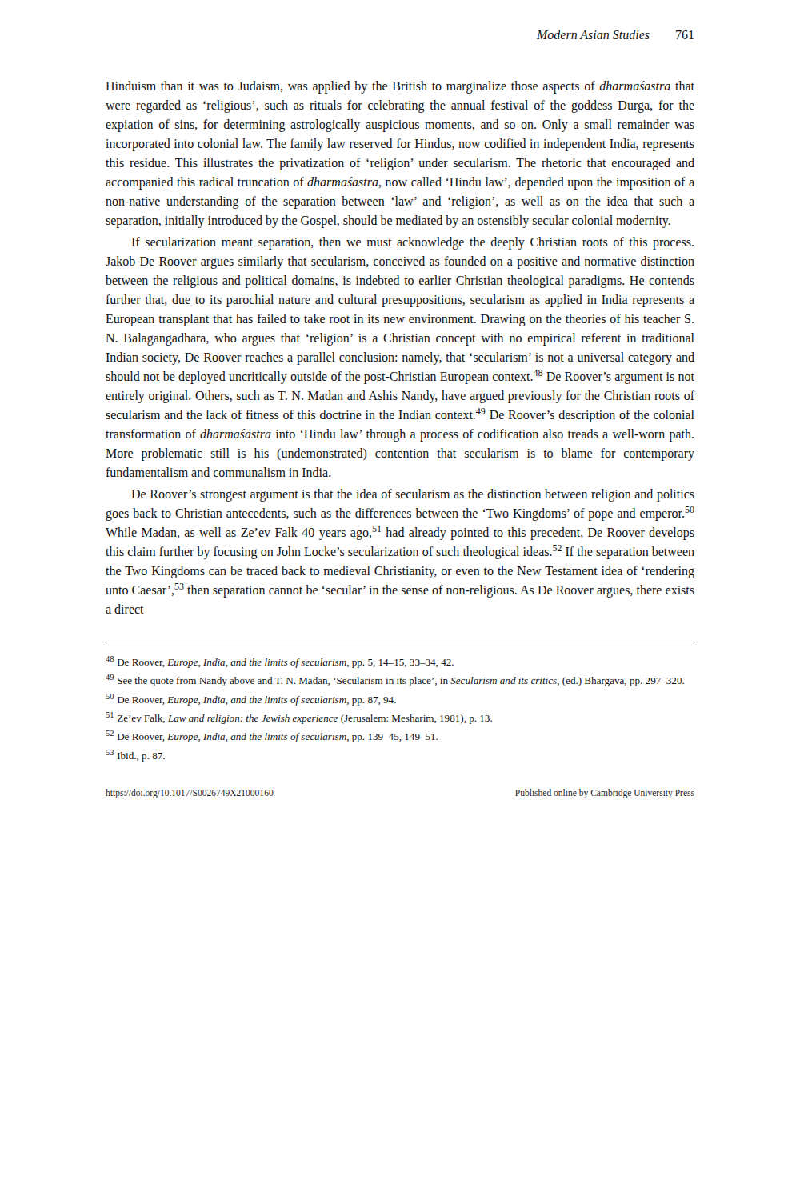Modern Asian Studies 761
Hinduism than it was to Judaism, was applied by the British to marginalize those aspects of dharmaśāstra that were regarded as ‘religious’, such as rituals for celebrating the annual festival of the goddess Durga, for the expiation of sins, for determining astrologically auspicious moments, and so on. Only a small remainder was incorporated into colonial law. The family law reserved for Hindus, now codified in independent India, represents this residue. This illustrates the privatization of ‘religion’ under secularism. The rhetoric that encouraged and accompanied this radical truncation of dharmaśāstra, now called ‘Hindu law’, depended upon the imposition of a non-native understanding of the separation between ‘law’ and ‘religion’, as well as on the idea that such a separation, initially introduced by the Gospel, should be mediated by an ostensibly secular colonial modernity.
If secularization meant separation, then we must acknowledge the deeply Christian roots of this process. Jakob De Roover argues similarly that secularism, conceived as founded on a positive and normative distinction between the religious and political domains, is indebted to earlier Christian theological paradigms. He contends further that, due to its parochial nature and cultural presuppositions, secularism as applied in India represents a European transplant that has failed to take root in its new environment. Drawing on the theories of his teacher S. N. Balagangadhara, who argues that ‘religion’ is a Christian concept with no empirical referent in traditional Indian society, De Roover reaches a parallel conclusion: namely, that ‘secularism’ is not a universal category and should not be deployed uncritically outside of the post-Christian European context.48 De Roover’s argument is not entirely original. Others, such as T. N. Madan and Ashis Nandy, have argued previously for the Christian roots of secularism and the lack of fitness of this doctrine in the Indian context.49 De Roover’s description of the colonial transformation of dharmaśāstra into ‘Hindu law’ through a process of codification also treads a well-worn path. More problematic still is his (undemonstrated) contention that secularism is to blame for contemporary fundamentalism and communalism in India.
De Roover’s strongest argument is that the idea of secularism as the distinction between religion and politics goes back to Christian antecedents, such as the differences between the ‘Two Kingdoms’ of pope and emperor.50 While Madan, as well as Ze’ev Falk 40 years ago,51 had already pointed to this precedent, De Roover develops this claim further by focusing on John Locke’s secularization of such theological ideas.52 If the separation between the Two Kingdoms can be traced back to medieval Christianity, or even to the New Testament idea of ‘rendering unto Caesar’,53 then separation cannot be ‘secular’ in the sense of non-religious. As De Roover argues, there exists a direct
48 De Roover, Europe, India, and the limits of secularism, pp. 5, 14–15, 33–34, 42.
49 See the quote from Nandy above and T. N. Madan, ‘Secularism in its place’, in Secularism and its critics, (ed.) Bhargava, pp. 297–320.
50 De Roover, Europe, India, and the limits of secularism, pp. 87, 94.
51 Ze’ev Falk, Law and religion: the Jewish experience (Jerusalem: Mesharim, 1981), p. 13.
52 De Roover, Europe, India, and the limits of secularism, pp. 139–45, 149–51.
53 Ibid., p. 87.
https://doi.org/10.1017/S0026749X21000160 Published online by Cambridge University Press